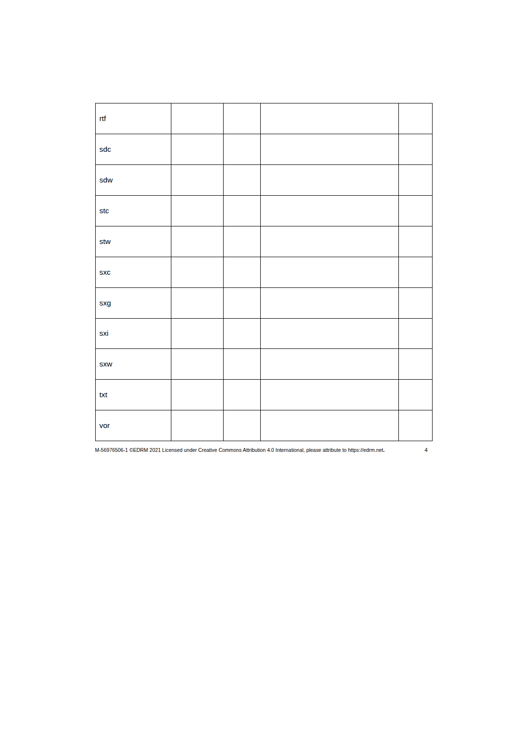| rtf | | | | |
| sdc | | | | |
| sdw | | | | |
| stc | | | | |
| stw | | | | |
| sxc | | | | |
| sxg | | | | |
| sxi | | | | |
| sxw | | | | |
| txt | | | | |
| vor | | | | |
M-56976506-1 ©EDRM 2021 Licensed under Creative Commons Attribution 4.0 International, please attribute to https://edrm.net. 4